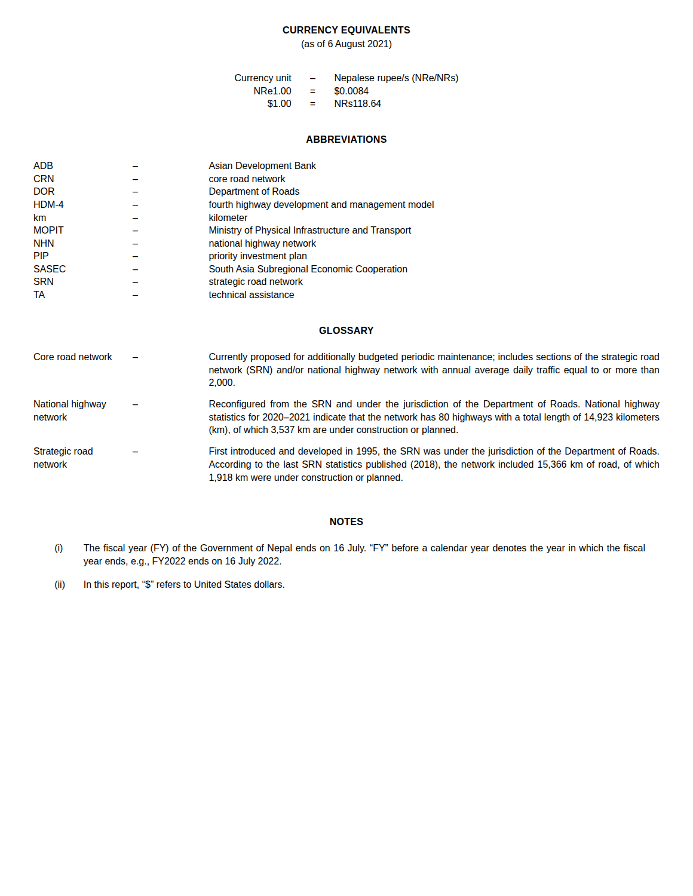CURRENCY EQUIVALENTS
(as of 6 August 2021)
| Currency unit | – | Nepalese rupee/s (NRe/NRs) |
| NRe1.00 | = | $0.0084 |
| $1.00 | = | NRs118.64 |
ABBREVIATIONS
| ADB | – | Asian Development Bank |
| CRN | – | core road network |
| DOR | – | Department of Roads |
| HDM-4 | – | fourth highway development and management model |
| km | – | kilometer |
| MOPIT | – | Ministry of Physical Infrastructure and Transport |
| NHN | – | national highway network |
| PIP | – | priority investment plan |
| SASEC | – | South Asia Subregional Economic Cooperation |
| SRN | – | strategic road network |
| TA | – | technical assistance |
GLOSSARY
| Core road network | – | Currently proposed for additionally budgeted periodic maintenance; includes sections of the strategic road network (SRN) and/or national highway network with annual average daily traffic equal to or more than 2,000. |
| National highway network | – | Reconfigured from the SRN and under the jurisdiction of the Department of Roads. National highway statistics for 2020–2021 indicate that the network has 80 highways with a total length of 14,923 kilometers (km), of which 3,537 km are under construction or planned. |
| Strategic road network | – | First introduced and developed in 1995, the SRN was under the jurisdiction of the Department of Roads. According to the last SRN statistics published (2018), the network included 15,366 km of road, of which 1,918 km were under construction or planned. |
NOTES
| (i) | The fiscal year (FY) of the Government of Nepal ends on 16 July. “FY” before a calendar year denotes the year in which the fiscal year ends, e.g., FY2022 ends on 16 July 2022. |
| (ii) | In this report, “$” refers to United States dollars. |